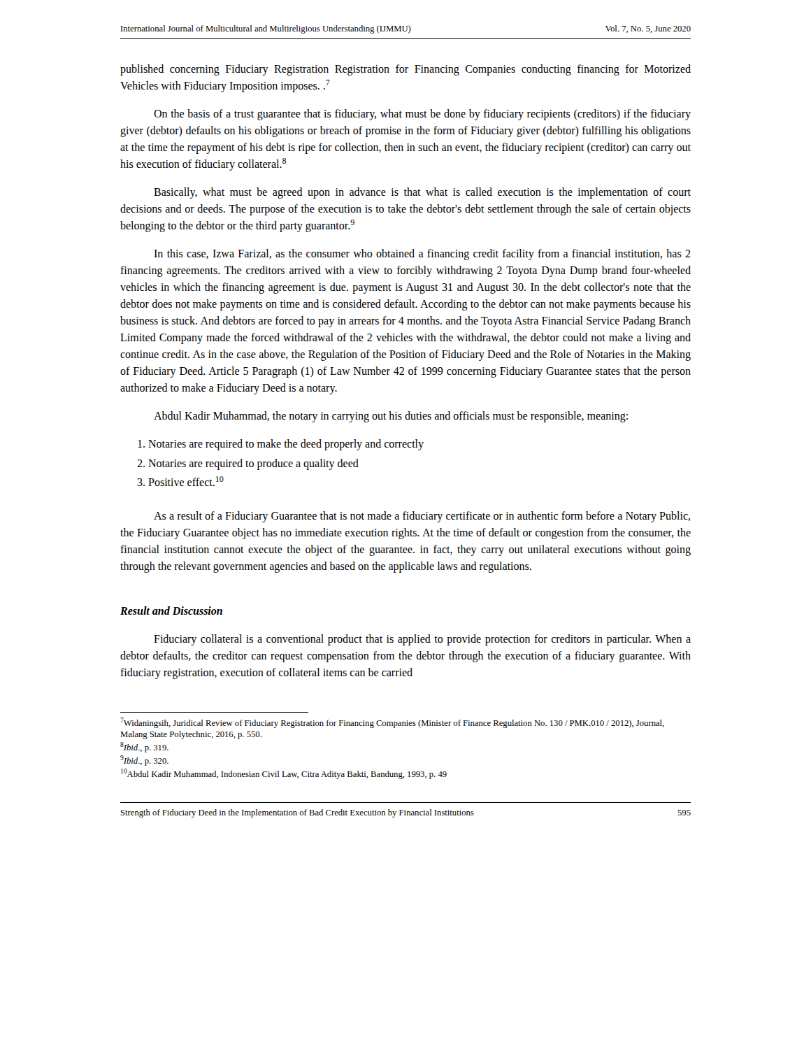International Journal of Multicultural and Multireligious Understanding (IJMMU)
Vol. 7, No. 5, June 2020
published concerning Fiduciary Registration Registration for Financing Companies conducting financing for Motorized Vehicles with Fiduciary Imposition imposes. .7
On the basis of a trust guarantee that is fiduciary, what must be done by fiduciary recipients (creditors) if the fiduciary giver (debtor) defaults on his obligations or breach of promise in the form of Fiduciary giver (debtor) fulfilling his obligations at the time the repayment of his debt is ripe for collection, then in such an event, the fiduciary recipient (creditor) can carry out his execution of fiduciary collateral.8
Basically, what must be agreed upon in advance is that what is called execution is the implementation of court decisions and or deeds. The purpose of the execution is to take the debtor's debt settlement through the sale of certain objects belonging to the debtor or the third party guarantor.9
In this case, Izwa Farizal, as the consumer who obtained a financing credit facility from a financial institution, has 2 financing agreements. The creditors arrived with a view to forcibly withdrawing 2 Toyota Dyna Dump brand four-wheeled vehicles in which the financing agreement is due. payment is August 31 and August 30. In the debt collector's note that the debtor does not make payments on time and is considered default. According to the debtor can not make payments because his business is stuck. And debtors are forced to pay in arrears for 4 months. and the Toyota Astra Financial Service Padang Branch Limited Company made the forced withdrawal of the 2 vehicles with the withdrawal, the debtor could not make a living and continue credit. As in the case above, the Regulation of the Position of Fiduciary Deed and the Role of Notaries in the Making of Fiduciary Deed. Article 5 Paragraph (1) of Law Number 42 of 1999 concerning Fiduciary Guarantee states that the person authorized to make a Fiduciary Deed is a notary.
Abdul Kadir Muhammad, the notary in carrying out his duties and officials must be responsible, meaning:
Notaries are required to make the deed properly and correctly
Notaries are required to produce a quality deed
Positive effect.10
As a result of a Fiduciary Guarantee that is not made a fiduciary certificate or in authentic form before a Notary Public, the Fiduciary Guarantee object has no immediate execution rights. At the time of default or congestion from the consumer, the financial institution cannot execute the object of the guarantee. in fact, they carry out unilateral executions without going through the relevant government agencies and based on the applicable laws and regulations.
Result and Discussion
Fiduciary collateral is a conventional product that is applied to provide protection for creditors in particular. When a debtor defaults, the creditor can request compensation from the debtor through the execution of a fiduciary guarantee. With fiduciary registration, execution of collateral items can be carried
7Widaningsih, Juridical Review of Fiduciary Registration for Financing Companies (Minister of Finance Regulation No. 130 / PMK.010 / 2012), Journal, Malang State Polytechnic, 2016, p. 550.
8Ibid., p. 319.
9Ibid., p. 320.
10Abdul Kadir Muhammad, Indonesian Civil Law, Citra Aditya Bakti, Bandung, 1993, p. 49
Strength of Fiduciary Deed in the Implementation of Bad Credit Execution by Financial Institutions
595